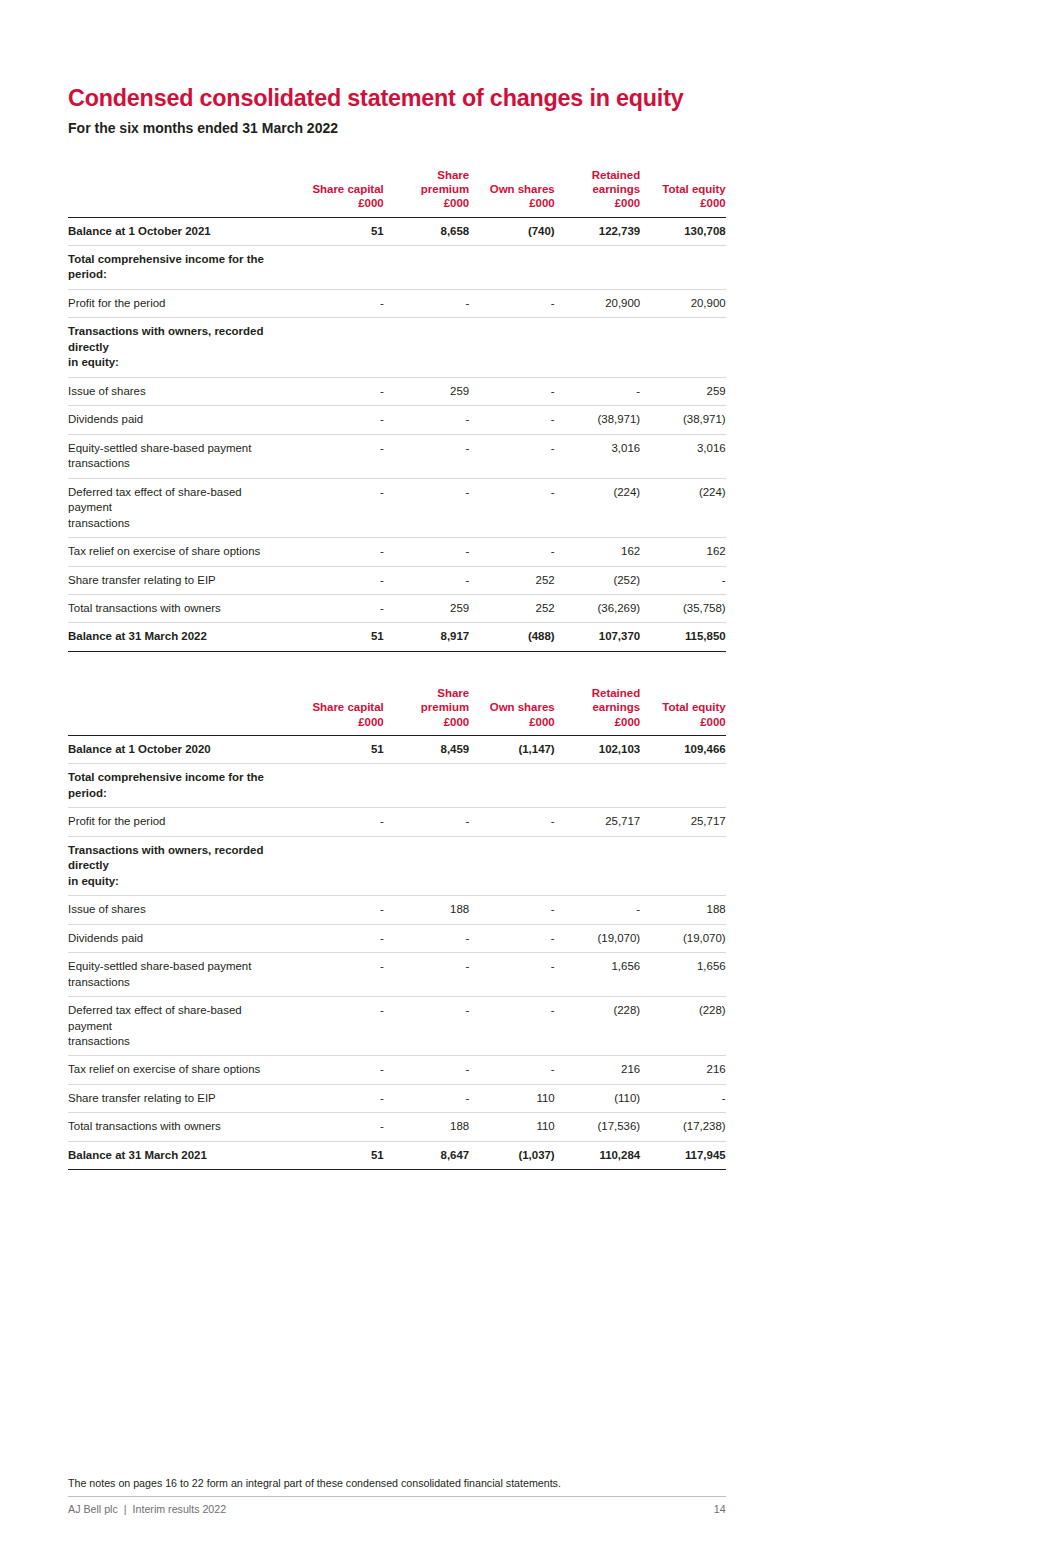Condensed consolidated statement of changes in equity
For the six months ended 31 March 2022
| | Share capital £000 | Share premium £000 | Own shares £000 | Retained earnings £000 | Total equity £000 |
| --- | --- | --- | --- | --- | --- |
| Balance at 1 October 2021 | 51 | 8,658 | (740) | 122,739 | 130,708 |
| Total comprehensive income for the period: | | | | | |
| Profit for the period | - | - | - | 20,900 | 20,900 |
| Transactions with owners, recorded directly in equity: | | | | | |
| Issue of shares | - | 259 | - | - | 259 |
| Dividends paid | - | - | - | (38,971) | (38,971) |
| Equity-settled share-based payment transactions | - | - | - | 3,016 | 3,016 |
| Deferred tax effect of share-based payment transactions | - | - | - | (224) | (224) |
| Tax relief on exercise of share options | - | - | - | 162 | 162 |
| Share transfer relating to EIP | - | - | 252 | (252) | - |
| Total transactions with owners | - | 259 | 252 | (36,269) | (35,758) |
| Balance at 31 March 2022 | 51 | 8,917 | (488) | 107,370 | 115,850 |
| | Share capital £000 | Share premium £000 | Own shares £000 | Retained earnings £000 | Total equity £000 |
| --- | --- | --- | --- | --- | --- |
| Balance at 1 October 2020 | 51 | 8,459 | (1,147) | 102,103 | 109,466 |
| Total comprehensive income for the period: | | | | | |
| Profit for the period | - | - | - | 25,717 | 25,717 |
| Transactions with owners, recorded directly in equity: | | | | | |
| Issue of shares | - | 188 | - | - | 188 |
| Dividends paid | - | - | - | (19,070) | (19,070) |
| Equity-settled share-based payment transactions | - | - | - | 1,656 | 1,656 |
| Deferred tax effect of share-based payment transactions | - | - | - | (228) | (228) |
| Tax relief on exercise of share options | - | - | - | 216 | 216 |
| Share transfer relating to EIP | - | - | 110 | (110) | - |
| Total transactions with owners | - | 188 | 110 | (17,536) | (17,238) |
| Balance at 31 March 2021 | 51 | 8,647 | (1,037) | 110,284 | 117,945 |
The notes on pages 16 to 22 form an integral part of these condensed consolidated financial statements.
AJ Bell plc|Interim results 2022
14